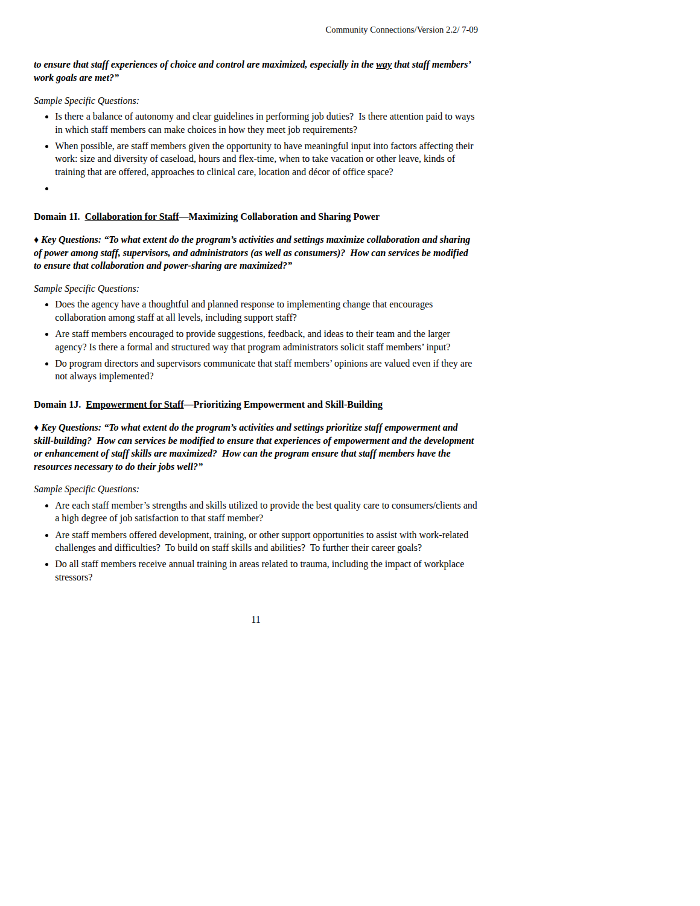Community Connections/Version 2.2/ 7-09
to ensure that staff experiences of choice and control are maximized, especially in the way that staff members’ work goals are met?”
Sample Specific Questions:
Is there a balance of autonomy and clear guidelines in performing job duties? Is there attention paid to ways in which staff members can make choices in how they meet job requirements?
When possible, are staff members given the opportunity to have meaningful input into factors affecting their work: size and diversity of caseload, hours and flex-time, when to take vacation or other leave, kinds of training that are offered, approaches to clinical care, location and décor of office space?
Domain 1I. Collaboration for Staff—Maximizing Collaboration and Sharing Power
♦ Key Questions: “To what extent do the program’s activities and settings maximize collaboration and sharing of power among staff, supervisors, and administrators (as well as consumers)? How can services be modified to ensure that collaboration and power-sharing are maximized?”
Sample Specific Questions:
Does the agency have a thoughtful and planned response to implementing change that encourages collaboration among staff at all levels, including support staff?
Are staff members encouraged to provide suggestions, feedback, and ideas to their team and the larger agency? Is there a formal and structured way that program administrators solicit staff members’ input?
Do program directors and supervisors communicate that staff members’ opinions are valued even if they are not always implemented?
Domain 1J. Empowerment for Staff—Prioritizing Empowerment and Skill-Building
♦ Key Questions: “To what extent do the program’s activities and settings prioritize staff empowerment and skill-building? How can services be modified to ensure that experiences of empowerment and the development or enhancement of staff skills are maximized? How can the program ensure that staff members have the resources necessary to do their jobs well?”
Sample Specific Questions:
Are each staff member’s strengths and skills utilized to provide the best quality care to consumers/clients and a high degree of job satisfaction to that staff member?
Are staff members offered development, training, or other support opportunities to assist with work-related challenges and difficulties? To build on staff skills and abilities? To further their career goals?
Do all staff members receive annual training in areas related to trauma, including the impact of workplace stressors?
11